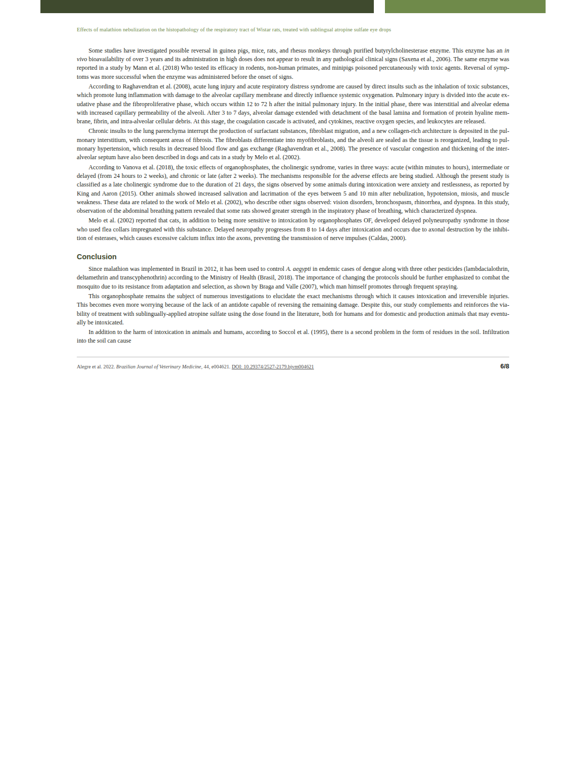Effects of malathion nebulization on the histopathology of the respiratory tract of Wistar rats, treated with sublingual atropine sulfate eye drops
Some studies have investigated possible reversal in guinea pigs, mice, rats, and rhesus monkeys through purified butyrylcholinesterase enzyme. This enzyme has an in vivo bioavailability of over 3 years and its administration in high doses does not appear to result in any pathological clinical signs (Saxena et al., 2006). The same enzyme was reported in a study by Mann et al. (2018) Who tested its efficacy in rodents, non-human primates, and minipigs poisoned percutaneously with toxic agents. Reversal of symptoms was more successful when the enzyme was administered before the onset of signs.
According to Raghavendran et al. (2008), acute lung injury and acute respiratory distress syndrome are caused by direct insults such as the inhalation of toxic substances, which promote lung inflammation with damage to the alveolar capillary membrane and directly influence systemic oxygenation. Pulmonary injury is divided into the acute exudative phase and the fibroproliferative phase, which occurs within 12 to 72 h after the initial pulmonary injury. In the initial phase, there was interstitial and alveolar edema with increased capillary permeability of the alveoli. After 3 to 7 days, alveolar damage extended with detachment of the basal lamina and formation of protein hyaline membrane, fibrin, and intra-alveolar cellular debris. At this stage, the coagulation cascade is activated, and cytokines, reactive oxygen species, and leukocytes are released.
Chronic insults to the lung parenchyma interrupt the production of surfactant substances, fibroblast migration, and a new collagen-rich architecture is deposited in the pulmonary interstitium, with consequent areas of fibrosis. The fibroblasts differentiate into myofibroblasts, and the alveoli are sealed as the tissue is reorganized, leading to pulmonary hypertension, which results in decreased blood flow and gas exchange (Raghavendran et al., 2008). The presence of vascular congestion and thickening of the interalveolar septum have also been described in dogs and cats in a study by Melo et al. (2002).
According to Vanova et al. (2018), the toxic effects of organophosphates, the cholinergic syndrome, varies in three ways: acute (within minutes to hours), intermediate or delayed (from 24 hours to 2 weeks), and chronic or late (after 2 weeks). The mechanisms responsible for the adverse effects are being studied. Although the present study is classified as a late cholinergic syndrome due to the duration of 21 days, the signs observed by some animals during intoxication were anxiety and restlessness, as reported by King and Aaron (2015). Other animals showed increased salivation and lacrimation of the eyes between 5 and 10 min after nebulization, hypotension, miosis, and muscle weakness. These data are related to the work of Melo et al. (2002), who describe other signs observed: vision disorders, bronchospasm, rhinorrhea, and dyspnea. In this study, observation of the abdominal breathing pattern revealed that some rats showed greater strength in the inspiratory phase of breathing, which characterized dyspnea.
Melo et al. (2002) reported that cats, in addition to being more sensitive to intoxication by organophosphates OF, developed delayed polyneuropathy syndrome in those who used flea collars impregnated with this substance. Delayed neuropathy progresses from 8 to 14 days after intoxication and occurs due to axonal destruction by the inhibition of esterases, which causes excessive calcium influx into the axons, preventing the transmission of nerve impulses (Caldas, 2000).
Conclusion
Since malathion was implemented in Brazil in 2012, it has been used to control A. aegypti in endemic cases of dengue along with three other pesticides (lambdacialothrin, deltamethrin and transcyphenothrin) according to the Ministry of Health (Brasil, 2018). The importance of changing the protocols should be further emphasized to combat the mosquito due to its resistance from adaptation and selection, as shown by Braga and Valle (2007), which man himself promotes through frequent spraying.
This organophosphate remains the subject of numerous investigations to elucidate the exact mechanisms through which it causes intoxication and irreversible injuries. This becomes even more worrying because of the lack of an antidote capable of reversing the remaining damage. Despite this, our study complements and reinforces the viability of treatment with sublingually-applied atropine sulfate using the dose found in the literature, both for humans and for domestic and production animals that may eventually be intoxicated.
In addition to the harm of intoxication in animals and humans, according to Soccol et al. (1995), there is a second problem in the form of residues in the soil. Infiltration into the soil can cause
Alegre et al. 2022. Brazilian Journal of Veterinary Medicine, 44, e004621. DOI: 10.29374/2527-2179.bjvm004621
6/8